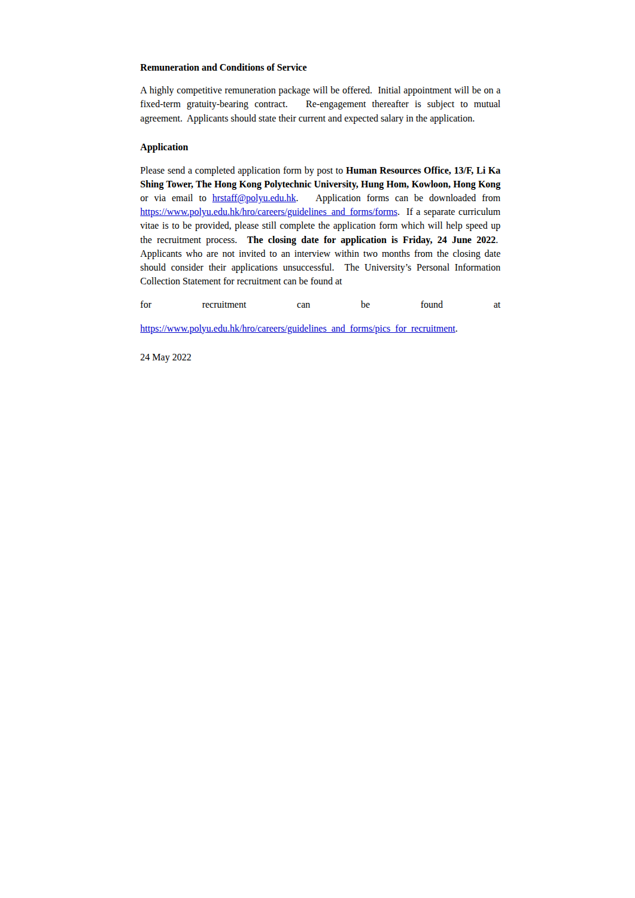Remuneration and Conditions of Service
A highly competitive remuneration package will be offered. Initial appointment will be on a fixed-term gratuity-bearing contract. Re-engagement thereafter is subject to mutual agreement. Applicants should state their current and expected salary in the application.
Application
Please send a completed application form by post to Human Resources Office, 13/F, Li Ka Shing Tower, The Hong Kong Polytechnic University, Hung Hom, Kowloon, Hong Kong or via email to hrstaff@polyu.edu.hk. Application forms can be downloaded from https://www.polyu.edu.hk/hro/careers/guidelines_and_forms/forms. If a separate curriculum vitae is to be provided, please still complete the application form which will help speed up the recruitment process. The closing date for application is Friday, 24 June 2022. Applicants who are not invited to an interview within two months from the closing date should consider their applications unsuccessful. The University’s Personal Information Collection Statement for recruitment can be found at
for recruitment can be found at
https://www.polyu.edu.hk/hro/careers/guidelines_and_forms/pics_for_recruitment.
24 May 2022